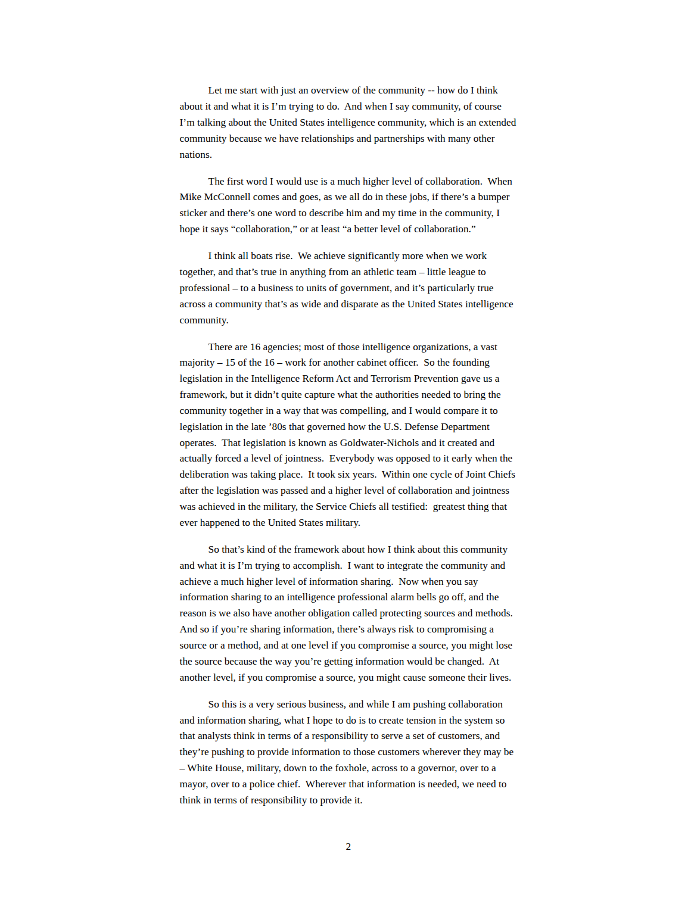Let me start with just an overview of the community -- how do I think about it and what it is I’m trying to do. And when I say community, of course I’m talking about the United States intelligence community, which is an extended community because we have relationships and partnerships with many other nations.
The first word I would use is a much higher level of collaboration. When Mike McConnell comes and goes, as we all do in these jobs, if there’s a bumper sticker and there’s one word to describe him and my time in the community, I hope it says “collaboration,” or at least “a better level of collaboration.”
I think all boats rise. We achieve significantly more when we work together, and that’s true in anything from an athletic team – little league to professional – to a business to units of government, and it’s particularly true across a community that’s as wide and disparate as the United States intelligence community.
There are 16 agencies; most of those intelligence organizations, a vast majority – 15 of the 16 – work for another cabinet officer. So the founding legislation in the Intelligence Reform Act and Terrorism Prevention gave us a framework, but it didn’t quite capture what the authorities needed to bring the community together in a way that was compelling, and I would compare it to legislation in the late ’80s that governed how the U.S. Defense Department operates. That legislation is known as Goldwater-Nichols and it created and actually forced a level of jointness. Everybody was opposed to it early when the deliberation was taking place. It took six years. Within one cycle of Joint Chiefs after the legislation was passed and a higher level of collaboration and jointness was achieved in the military, the Service Chiefs all testified: greatest thing that ever happened to the United States military.
So that’s kind of the framework about how I think about this community and what it is I’m trying to accomplish. I want to integrate the community and achieve a much higher level of information sharing. Now when you say information sharing to an intelligence professional alarm bells go off, and the reason is we also have another obligation called protecting sources and methods. And so if you’re sharing information, there’s always risk to compromising a source or a method, and at one level if you compromise a source, you might lose the source because the way you’re getting information would be changed. At another level, if you compromise a source, you might cause someone their lives.
So this is a very serious business, and while I am pushing collaboration and information sharing, what I hope to do is to create tension in the system so that analysts think in terms of a responsibility to serve a set of customers, and they’re pushing to provide information to those customers wherever they may be – White House, military, down to the foxhole, across to a governor, over to a mayor, over to a police chief. Wherever that information is needed, we need to think in terms of responsibility to provide it.
2